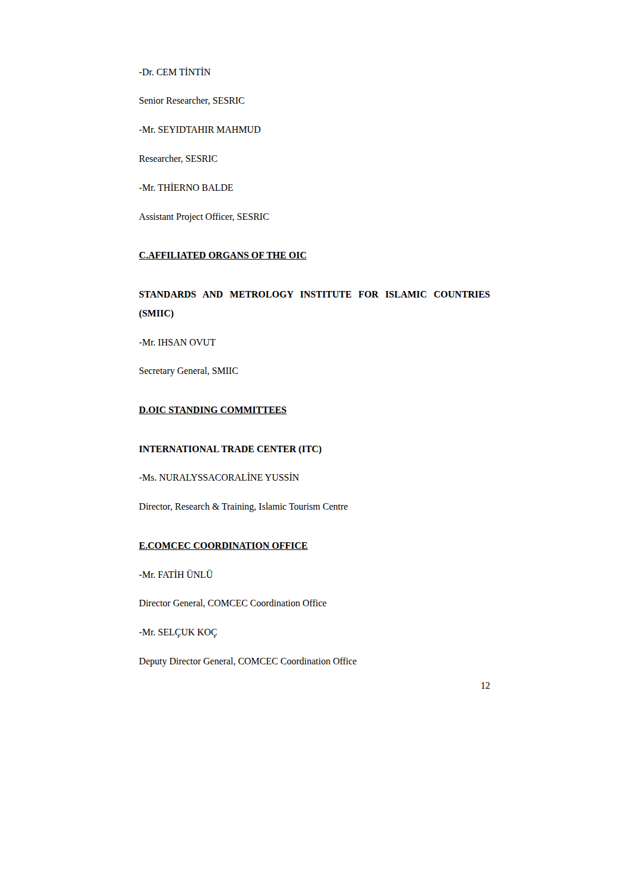-Dr. CEM TİNTİN
Senior Researcher, SESRIC
-Mr. SEYIDTAHIR MAHMUD
Researcher, SESRIC
-Mr. THİERNO BALDE
Assistant Project Officer, SESRIC
C.AFFILIATED ORGANS OF THE OIC
STANDARDS AND METROLOGY INSTITUTE FOR ISLAMIC COUNTRIES (SMIIC)
-Mr. IHSAN OVUT
Secretary General, SMIIC
D.OIC STANDING COMMITTEES
INTERNATIONAL TRADE CENTER (ITC)
-Ms. NURALYSSACORALİNE YUSSİN
Director, Research & Training, Islamic Tourism Centre
E.COMCEC COORDINATION OFFICE
-Mr. FATİH ÜNLÜ
Director General, COMCEC Coordination Office
-Mr. SELÇUK KOÇ
Deputy Director General, COMCEC Coordination Office
12